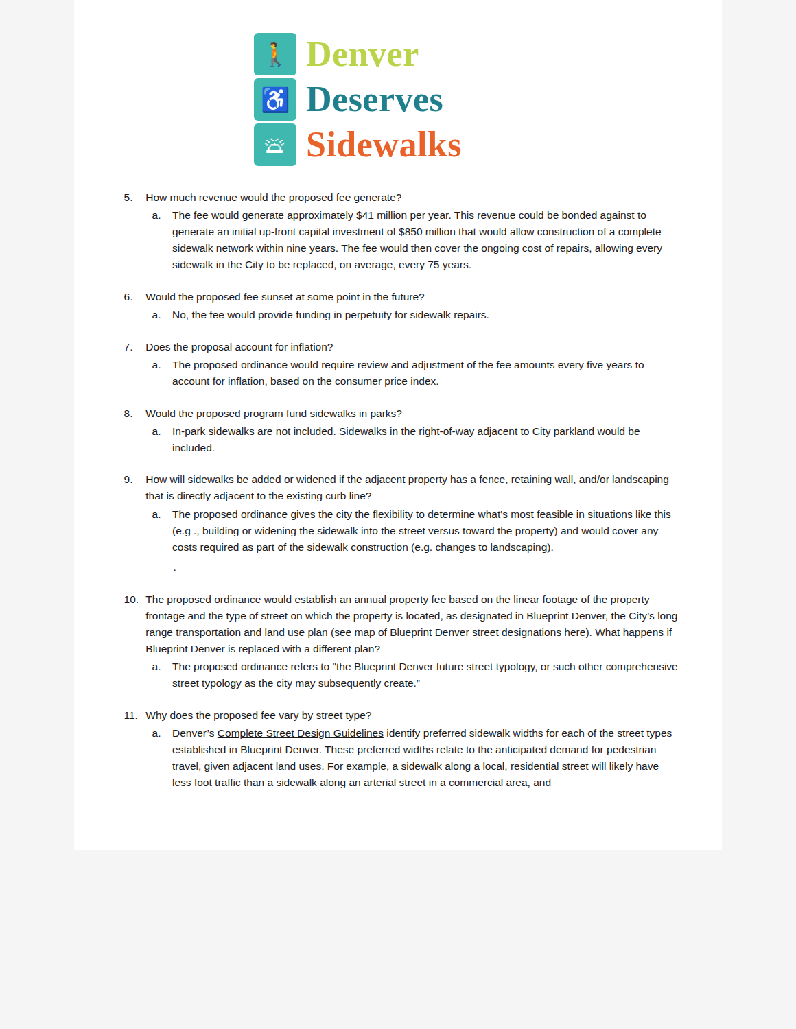🚶
Denver
♿
Deserves
🛎
Sidewalks
How much revenue would the proposed fee generate?
The fee would generate approximately $41 million per year. This revenue could be bonded against to generate an initial up-front capital investment of $850 million that would allow construction of a complete sidewalk network within nine years. The fee would then cover the ongoing cost of repairs, allowing every sidewalk in the City to be replaced, on average, every 75 years.
Would the proposed fee sunset at some point in the future?
No, the fee would provide funding in perpetuity for sidewalk repairs.
Does the proposal account for inflation?
The proposed ordinance would require review and adjustment of the fee amounts every five years to account for inflation, based on the consumer price index.
Would the proposed program fund sidewalks in parks?
In-park sidewalks are not included. Sidewalks in the right-of-way adjacent to City parkland would be included.
How will sidewalks be added or widened if the adjacent property has a fence, retaining wall, and/or landscaping that is directly adjacent to the existing curb line?
The proposed ordinance gives the city the flexibility to determine what's most feasible in situations like this (e.g ., building or widening the sidewalk into the street versus toward the property) and would cover any costs required as part of the sidewalk construction (e.g. changes to landscaping).
.
The proposed ordinance would establish an annual property fee based on the linear footage of the property frontage and the type of street on which the property is located, as designated in Blueprint Denver, the City’s long range transportation and land use plan (see map of Blueprint Denver street designations here). What happens if Blueprint Denver is replaced with a different plan?
The proposed ordinance refers to "the Blueprint Denver future street typology, or such other comprehensive street typology as the city may subsequently create.”
Why does the proposed fee vary by street type?
Denver’s Complete Street Design Guidelines identify preferred sidewalk widths for each of the street types established in Blueprint Denver. These preferred widths relate to the anticipated demand for pedestrian travel, given adjacent land uses. For example, a sidewalk along a local, residential street will likely have less foot traffic than a sidewalk along an arterial street in a commercial area, and